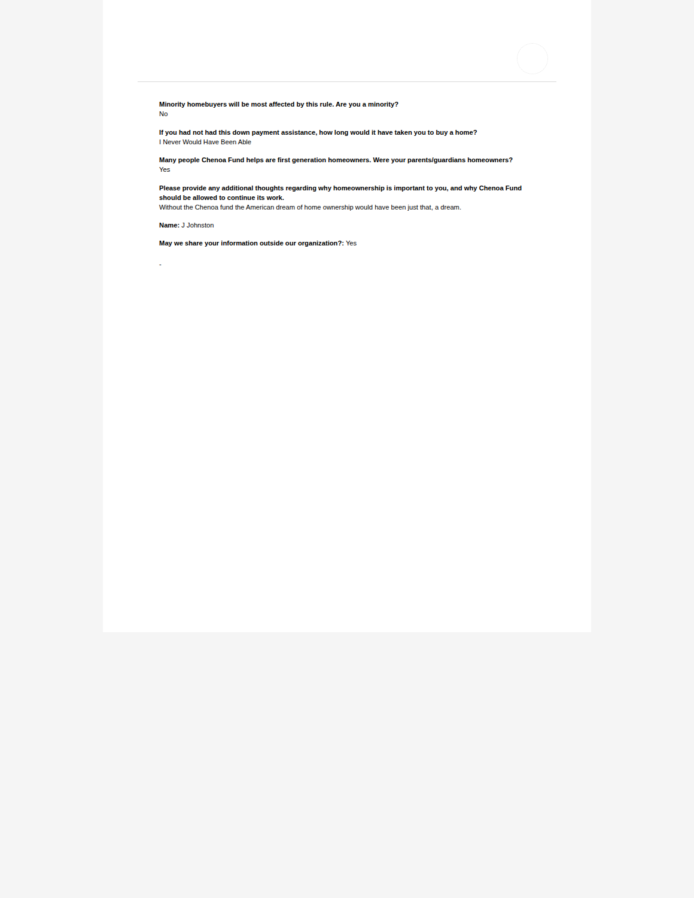Minority homebuyers will be most affected by this rule. Are you a minority?
No
If you had not had this down payment assistance, how long would it have taken you to buy a home?
I Never Would Have Been Able
Many people Chenoa Fund helps are first generation homeowners. Were your parents/guardians homeowners?
Yes
Please provide any additional thoughts regarding why homeownership is important to you, and why Chenoa Fund should be allowed to continue its work.
Without the Chenoa fund the American dream of home ownership would have been just that, a dream.
Name: J Johnston
May we share your information outside our organization?: Yes
-